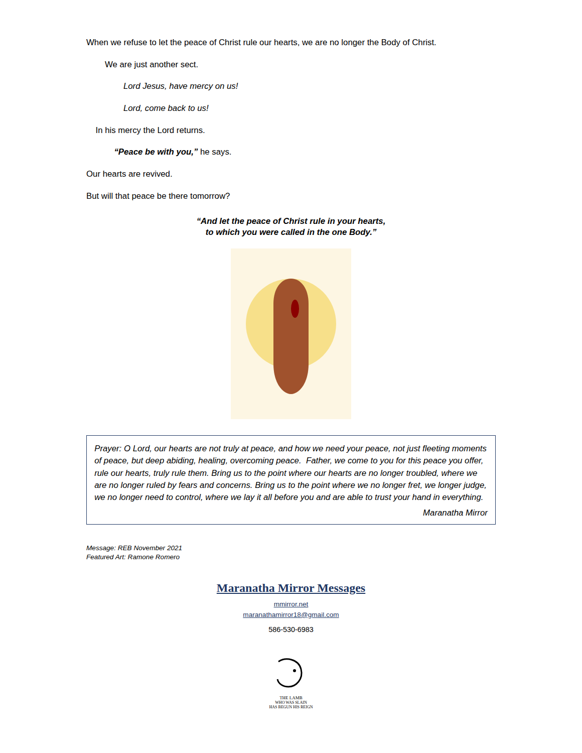When we refuse to let the peace of Christ rule our hearts, we are no longer the Body of Christ.
We are just another sect.
Lord Jesus, have mercy on us!
Lord, come back to us!
In his mercy the Lord returns.
“Peace be with you,” he says.
Our hearts are revived.
But will that peace be there tomorrow?
“And let the peace of Christ rule in your hearts,
to which you were called in the one Body.”
Prayer: O Lord, our hearts are not truly at peace, and how we need your peace, not just fleeting moments of peace, but deep abiding, healing, overcoming peace. Father, we come to you for this peace you offer, rule our hearts, truly rule them. Bring us to the point where our hearts are no longer troubled, where we are no longer ruled by fears and concerns. Bring us to the point where we no longer fret, we longer judge, we no longer need to control, where we lay it all before you and are able to trust your hand in everything.
Maranatha Mirror
Message: REB November 2021
Featured Art: Ramone Romero
Maranatha Mirror Messages
mmirror.net
maranathamirror18@gmail.com
586-530-6983